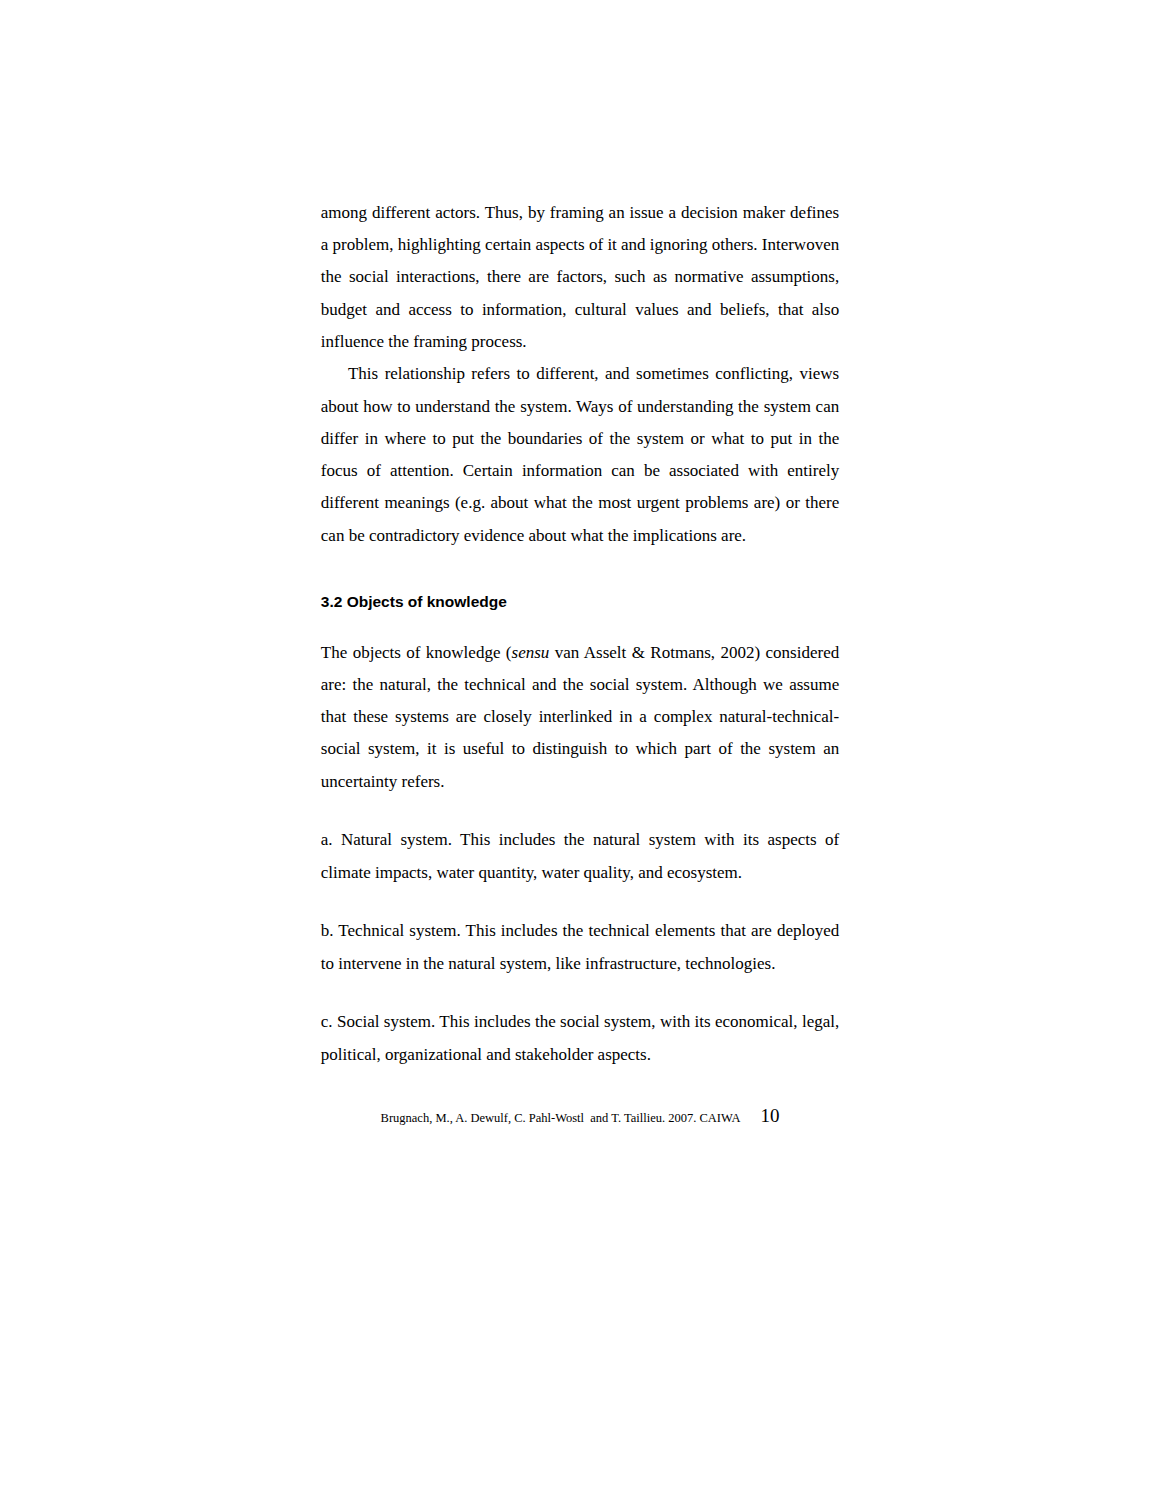among different actors. Thus, by framing an issue a decision maker defines a problem, highlighting certain aspects of it and ignoring others. Interwoven the social interactions, there are factors, such as normative assumptions, budget and access to information, cultural values and beliefs, that also influence the framing process.
This relationship refers to different, and sometimes conflicting, views about how to understand the system. Ways of understanding the system can differ in where to put the boundaries of the system or what to put in the focus of attention. Certain information can be associated with entirely different meanings (e.g. about what the most urgent problems are) or there can be contradictory evidence about what the implications are.
3.2 Objects of knowledge
The objects of knowledge (sensu van Asselt & Rotmans, 2002) considered are: the natural, the technical and the social system. Although we assume that these systems are closely interlinked in a complex natural-technical-social system, it is useful to distinguish to which part of the system an uncertainty refers.
a. Natural system. This includes the natural system with its aspects of climate impacts, water quantity, water quality, and ecosystem.
b. Technical system. This includes the technical elements that are deployed to intervene in the natural system, like infrastructure, technologies.
c. Social system. This includes the social system, with its economical, legal, political, organizational and stakeholder aspects.
Brugnach, M., A. Dewulf, C. Pahl-Wostl and T. Taillieu. 2007. CAIWA 10